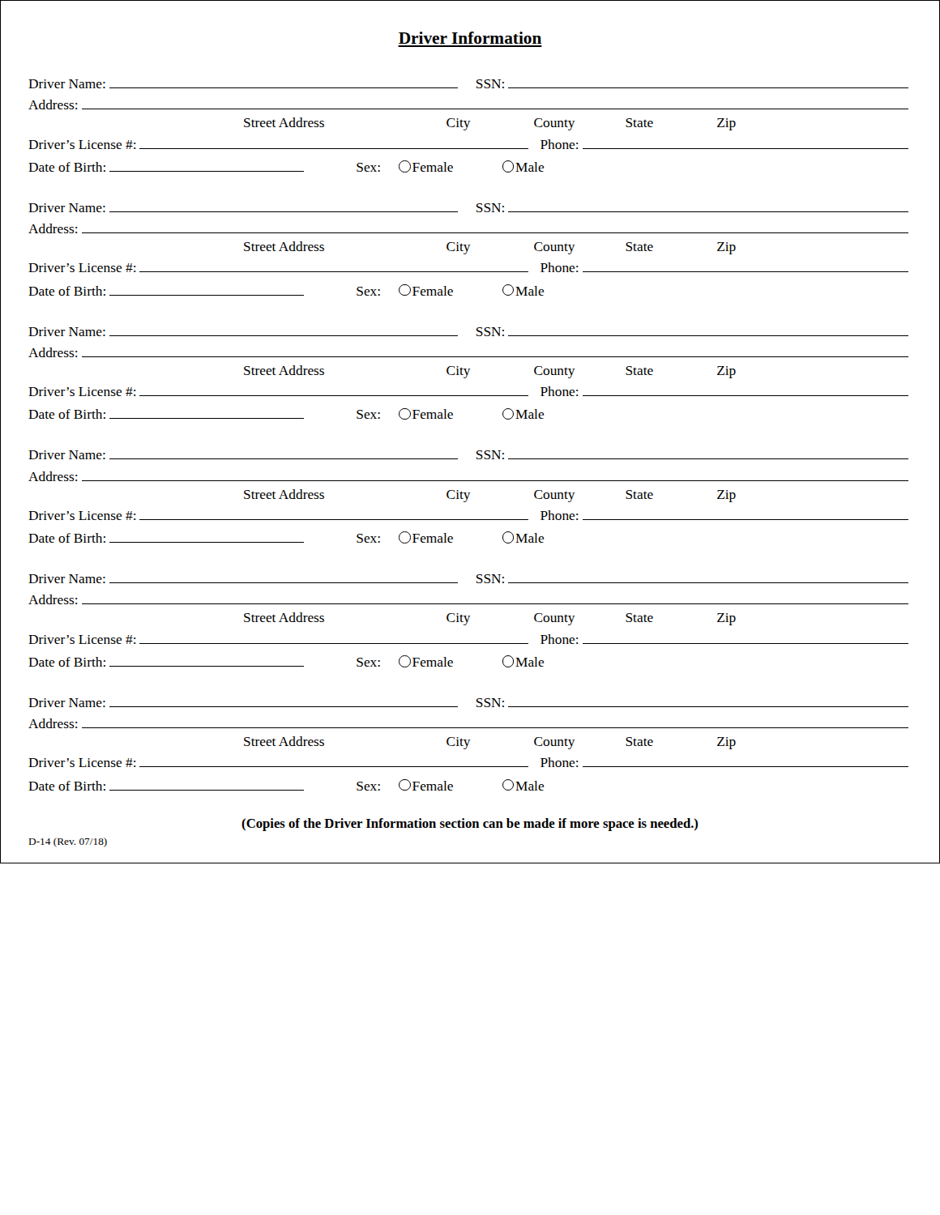Driver Information
Driver Name: SSN:
Address:
Street Address City County State Zip
Driver’s License #: Phone:
Date of Birth: Sex: Female Male
Driver Name: SSN:
Address:
Street Address City County State Zip
Driver’s License #: Phone:
Date of Birth: Sex: Female Male
Driver Name: SSN:
Address:
Street Address City County State Zip
Driver’s License #: Phone:
Date of Birth: Sex: Female Male
Driver Name: SSN:
Address:
Street Address City County State Zip
Driver’s License #: Phone:
Date of Birth: Sex: Female Male
Driver Name: SSN:
Address:
Street Address City County State Zip
Driver’s License #: Phone:
Date of Birth: Sex: Female Male
Driver Name: SSN:
Address:
Street Address City County State Zip
Driver’s License #: Phone:
Date of Birth: Sex: Female Male
(Copies of the Driver Information section can be made if more space is needed.)
D-14 (Rev. 07/18)